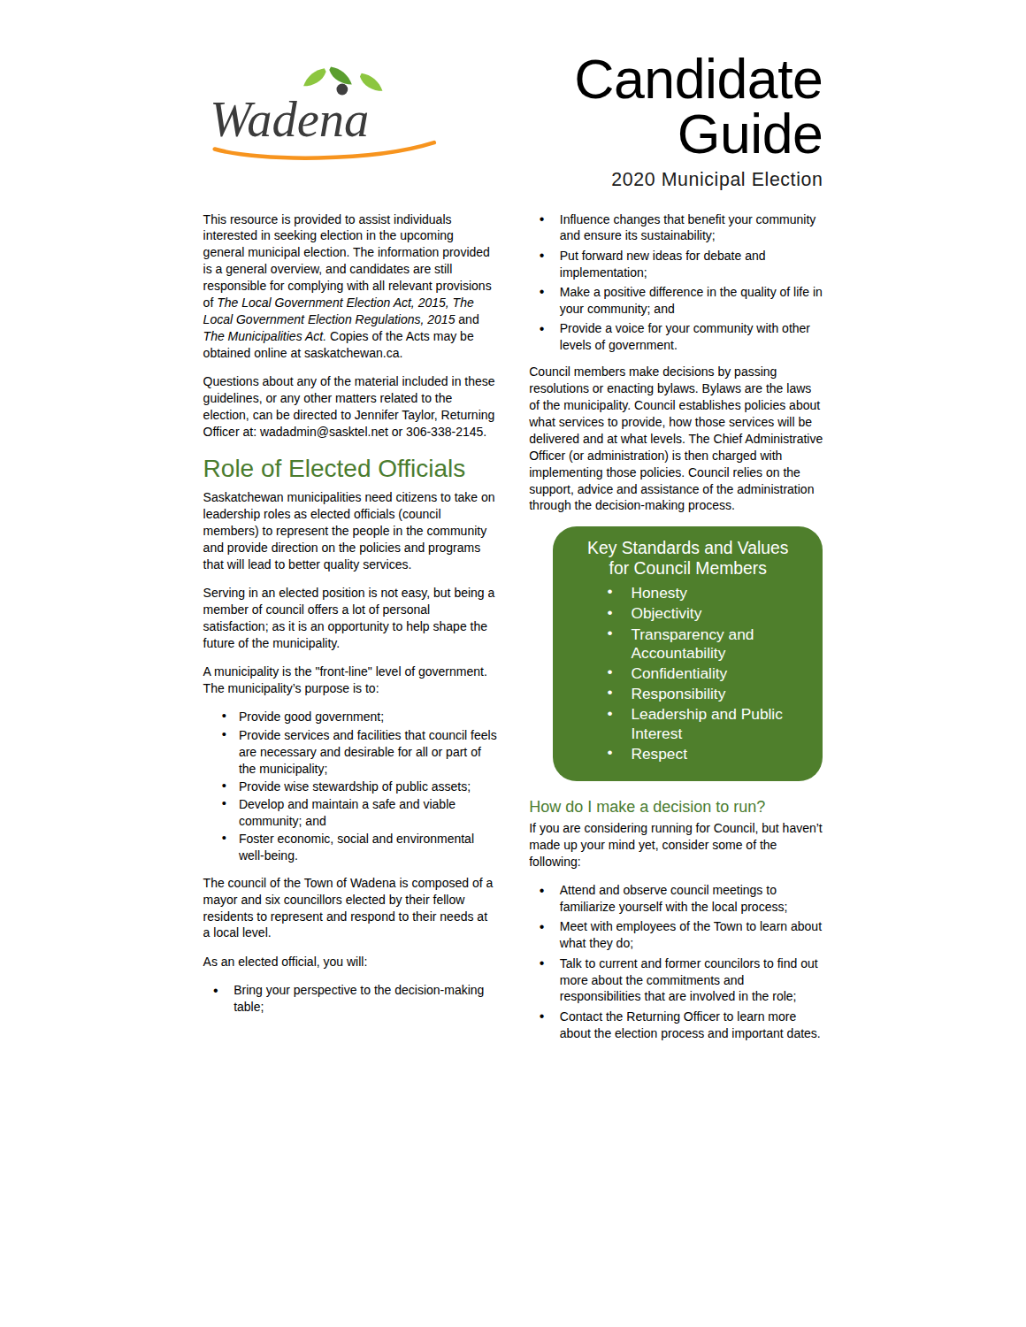Wadena
Candidate Guide
2020 Municipal Election
This resource is provided to assist individuals interested in seeking election in the upcoming general municipal election. The information provided is a general overview, and candidates are still responsible for complying with all relevant provisions of The Local Government Election Act, 2015, The Local Government Election Regulations, 2015 and The Municipalities Act. Copies of the Acts may be obtained online at saskatchewan.ca.
Questions about any of the material included in these guidelines, or any other matters related to the election, can be directed to Jennifer Taylor, Returning Officer at: wadadmin@sasktel.net or 306-338-2145.
Role of Elected Officials
Saskatchewan municipalities need citizens to take on leadership roles as elected officials (council members) to represent the people in the community and provide direction on the policies and programs that will lead to better quality services.
Serving in an elected position is not easy, but being a member of council offers a lot of personal satisfaction; as it is an opportunity to help shape the future of the municipality.
A municipality is the "front-line" level of government. The municipality’s purpose is to:
Provide good government;
Provide services and facilities that council feels are necessary and desirable for all or part of the municipality;
Provide wise stewardship of public assets;
Develop and maintain a safe and viable community; and
Foster economic, social and environmental well-being.
The council of the Town of Wadena is composed of a mayor and six councillors elected by their fellow residents to represent and respond to their needs at a local level.
As an elected official, you will:
Bring your perspective to the decision-making table;
Influence changes that benefit your community and ensure its sustainability;
Put forward new ideas for debate and implementation;
Make a positive difference in the quality of life in your community; and
Provide a voice for your community with other levels of government.
Council members make decisions by passing resolutions or enacting bylaws. Bylaws are the laws of the municipality. Council establishes policies about what services to provide, how those services will be delivered and at what levels. The Chief Administrative Officer (or administration) is then charged with implementing those policies. Council relies on the support, advice and assistance of the administration through the decision-making process.
Key Standards and Values
for Council Members
Honesty
Objectivity
Transparency and Accountability
Confidentiality
Responsibility
Leadership and Public Interest
Respect
How do I make a decision to run?
If you are considering running for Council, but haven’t made up your mind yet, consider some of the following:
Attend and observe council meetings to familiarize yourself with the local process;
Meet with employees of the Town to learn about what they do;
Talk to current and former councilors to find out more about the commitments and responsibilities that are involved in the role;
Contact the Returning Officer to learn more about the election process and important dates.